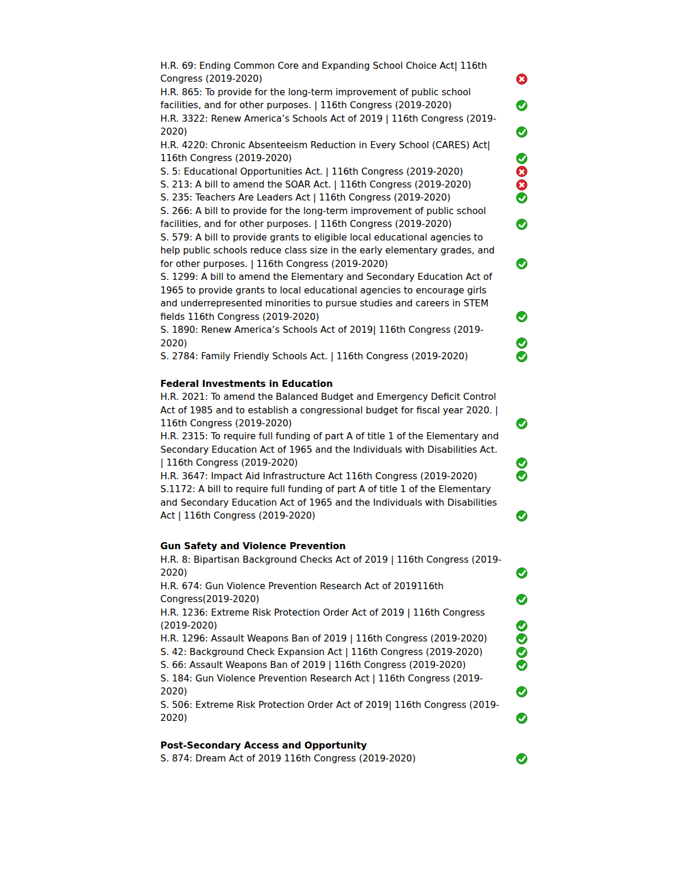H.R. 69: Ending Common Core and Expanding School Choice Act| 116th Congress (2019-2020)
H.R. 865: To provide for the long-term improvement of public school facilities, and for other purposes. | 116th Congress (2019-2020)
H.R. 3322: Renew America’s Schools Act of 2019 | 116th Congress (2019-2020)
H.R. 4220: Chronic Absenteeism Reduction in Every School (CARES) Act| 116th Congress (2019-2020)
S. 5: Educational Opportunities Act. | 116th Congress (2019-2020)
S. 213: A bill to amend the SOAR Act. | 116th Congress (2019-2020)
S. 235: Teachers Are Leaders Act | 116th Congress (2019-2020)
S. 266: A bill to provide for the long-term improvement of public school facilities, and for other purposes. | 116th Congress (2019-2020)
S. 579: A bill to provide grants to eligible local educational agencies to help public schools reduce class size in the early elementary grades, and for other purposes. | 116th Congress (2019-2020)
S. 1299: A bill to amend the Elementary and Secondary Education Act of 1965 to provide grants to local educational agencies to encourage girls and underrepresented minorities to pursue studies and careers in STEM fields 116th Congress (2019-2020)
S. 1890: Renew America’s Schools Act of 2019| 116th Congress (2019-2020)
S. 2784: Family Friendly Schools Act. | 116th Congress (2019-2020)
Federal Investments in Education
H.R. 2021: To amend the Balanced Budget and Emergency Deficit Control Act of 1985 and to establish a congressional budget for fiscal year 2020. | 116th Congress (2019-2020)
H.R. 2315: To require full funding of part A of title 1 of the Elementary and Secondary Education Act of 1965 and the Individuals with Disabilities Act. | 116th Congress (2019-2020)
H.R. 3647: Impact Aid Infrastructure Act 116th Congress (2019-2020)
S.1172: A bill to require full funding of part A of title 1 of the Elementary and Secondary Education Act of 1965 and the Individuals with Disabilities Act | 116th Congress (2019-2020)
Gun Safety and Violence Prevention
H.R. 8: Bipartisan Background Checks Act of 2019 | 116th Congress (2019-2020)
H.R. 674: Gun Violence Prevention Research Act of 2019116th Congress(2019-2020)
H.R. 1236: Extreme Risk Protection Order Act of 2019 | 116th Congress (2019-2020)
H.R. 1296: Assault Weapons Ban of 2019 | 116th Congress (2019-2020)
S. 42: Background Check Expansion Act | 116th Congress (2019-2020)
S. 66: Assault Weapons Ban of 2019 | 116th Congress (2019-2020)
S. 184: Gun Violence Prevention Research Act | 116th Congress (2019-2020)
S. 506: Extreme Risk Protection Order Act of 2019| 116th Congress (2019-2020)
Post-Secondary Access and Opportunity
S. 874: Dream Act of 2019 116th Congress (2019-2020)